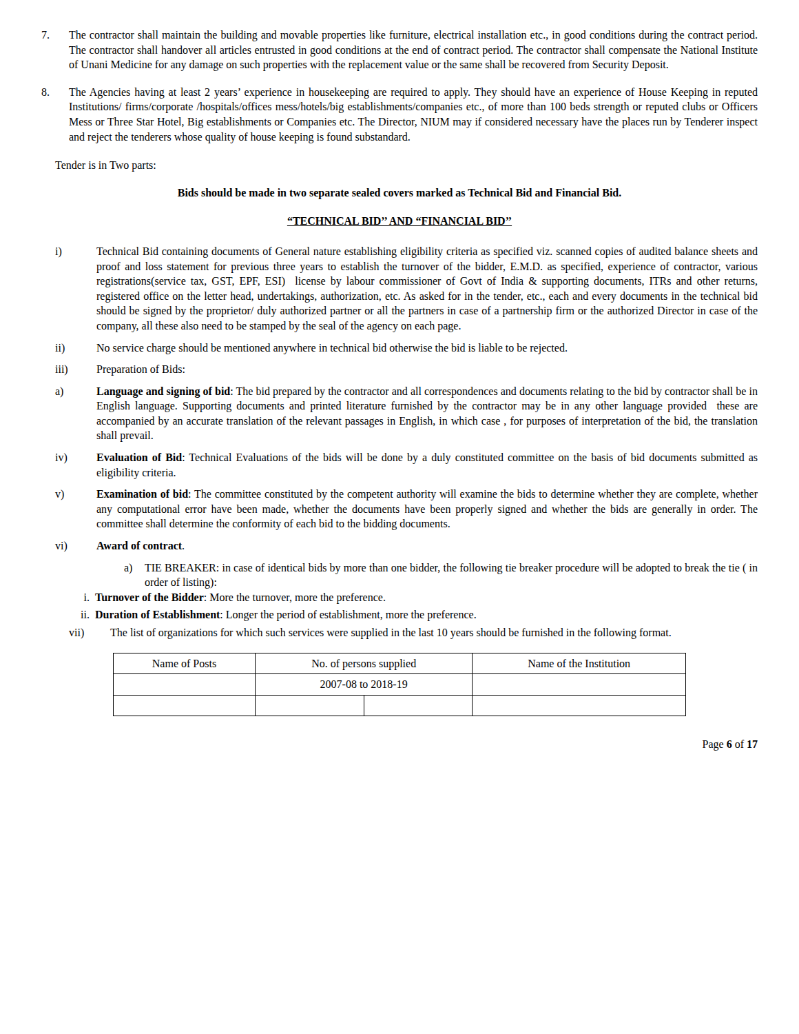7. The contractor shall maintain the building and movable properties like furniture, electrical installation etc., in good conditions during the contract period. The contractor shall handover all articles entrusted in good conditions at the end of contract period. The contractor shall compensate the National Institute of Unani Medicine for any damage on such properties with the replacement value or the same shall be recovered from Security Deposit.
8. The Agencies having at least 2 years’ experience in housekeeping are required to apply. They should have an experience of House Keeping in reputed Institutions/ firms/corporate /hospitals/offices mess/hotels/big establishments/companies etc., of more than 100 beds strength or reputed clubs or Officers Mess or Three Star Hotel, Big establishments or Companies etc. The Director, NIUM may if considered necessary have the places run by Tenderer inspect and reject the tenderers whose quality of house keeping is found substandard.
Tender is in Two parts:
Bids should be made in two separate sealed covers marked as Technical Bid and Financial Bid.
“TECHNICAL BID’’ AND “FINANCIAL BID’’
| i) | Technical Bid containing documents of General nature establishing eligibility criteria as specified viz. scanned copies of audited balance sheets and proof and loss statement for previous three years to establish the turnover of the bidder, E.M.D. as specified, experience of contractor, various registrations(service tax, GST, EPF, ESI) license by labour commissioner of Govt of India & supporting documents, ITRs and other returns, registered office on the letter head, undertakings, authorization, etc. As asked for in the tender, etc., each and every documents in the technical bid should be signed by the proprietor/ duly authorized partner or all the partners in case of a partnership firm or the authorized Director in case of the company, all these also need to be stamped by the seal of the agency on each page. |
| ii) | No service charge should be mentioned anywhere in technical bid otherwise the bid is liable to be rejected. |
| iii) | Preparation of Bids: |
| a) | Language and signing of bid : The bid prepared by the contractor and all correspondences and documents relating to the bid by contractor shall be in English language. Supporting documents and printed literature furnished by the contractor may be in any other language provided these are accompanied by an accurate translation of the relevant passages in English, in which case , for purposes of interpretation of the bid, the translation shall prevail. |
| iv) | Evaluation of Bid : Technical Evaluations of the bids will be done by a duly constituted committee on the basis of bid documents submitted as eligibility criteria. |
| v) | Examination of bid : The committee constituted by the competent authority will examine the bids to determine whether they are complete, whether any computational error have been made, whether the documents have been properly signed and whether the bids are generally in order. The committee shall determine the conformity of each bid to the bidding documents. |
| vi) | Award of contract . |
a) TIE BREAKER: in case of identical bids by more than one bidder, the following tie breaker procedure will be adopted to break the tie ( in order of listing):
i. Turnover of the Bidder: More the turnover, more the preference.
ii. Duration of Establishment: Longer the period of establishment, more the preference.
vii) The list of organizations for which such services were supplied in the last 10 years should be furnished in the following format.
| Name of Posts | No. of persons supplied | Name of the Institution |
| | 2007-08 to 2018-19 | |
Page 6 of 17